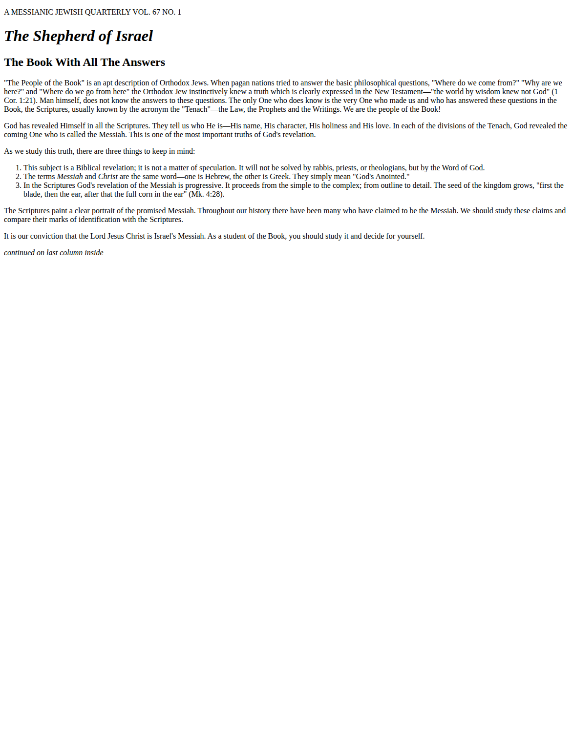A MESSIANIC JEWISH QUARTERLY VOL. 67 NO. 1
The Shepherd of Israel
The Book With All The Answers
"The People of the Book" is an apt description of Orthodox Jews. When pagan nations tried to answer the basic philosophical questions, "Where do we come from?" "Why are we here?" and "Where do we go from here" the Orthodox Jew instinctively knew a truth which is clearly expressed in the New Testament—"the world by wisdom knew not God" (1 Cor. 1:21). Man himself, does not know the answers to these questions. The only One who does know is the very One who made us and who has answered these questions in the Book, the Scriptures, usually known by the acronym the "Tenach"—the Law, the Prophets and the Writings. We are the people of the Book!
God has revealed Himself in all the Scriptures. They tell us who He is—His name, His character, His holiness and His love. In each of the divisions of the Tenach, God revealed the coming One who is called the Messiah. This is one of the most important truths of God's revelation.
As we study this truth, there are three things to keep in mind:
This subject is a Biblical revelation; it is not a matter of speculation. It will not be solved by rabbis, priests, or theologians, but by the Word of God.
The terms Messiah and Christ are the same word—one is Hebrew, the other is Greek. They simply mean "God's Anointed."
In the Scriptures God's revelation of the Messiah is progressive. It proceeds from the simple to the complex; from outline to detail. The seed of the kingdom grows, "first the blade, then the ear, after that the full corn in the ear" (Mk. 4:28).
The Scriptures paint a clear portrait of the promised Messiah. Throughout our history there have been many who have claimed to be the Messiah. We should study these claims and compare their marks of identification with the Scriptures.
It is our conviction that the Lord Jesus Christ is Israel's Messiah. As a student of the Book, you should study it and decide for yourself.
continued on last column inside